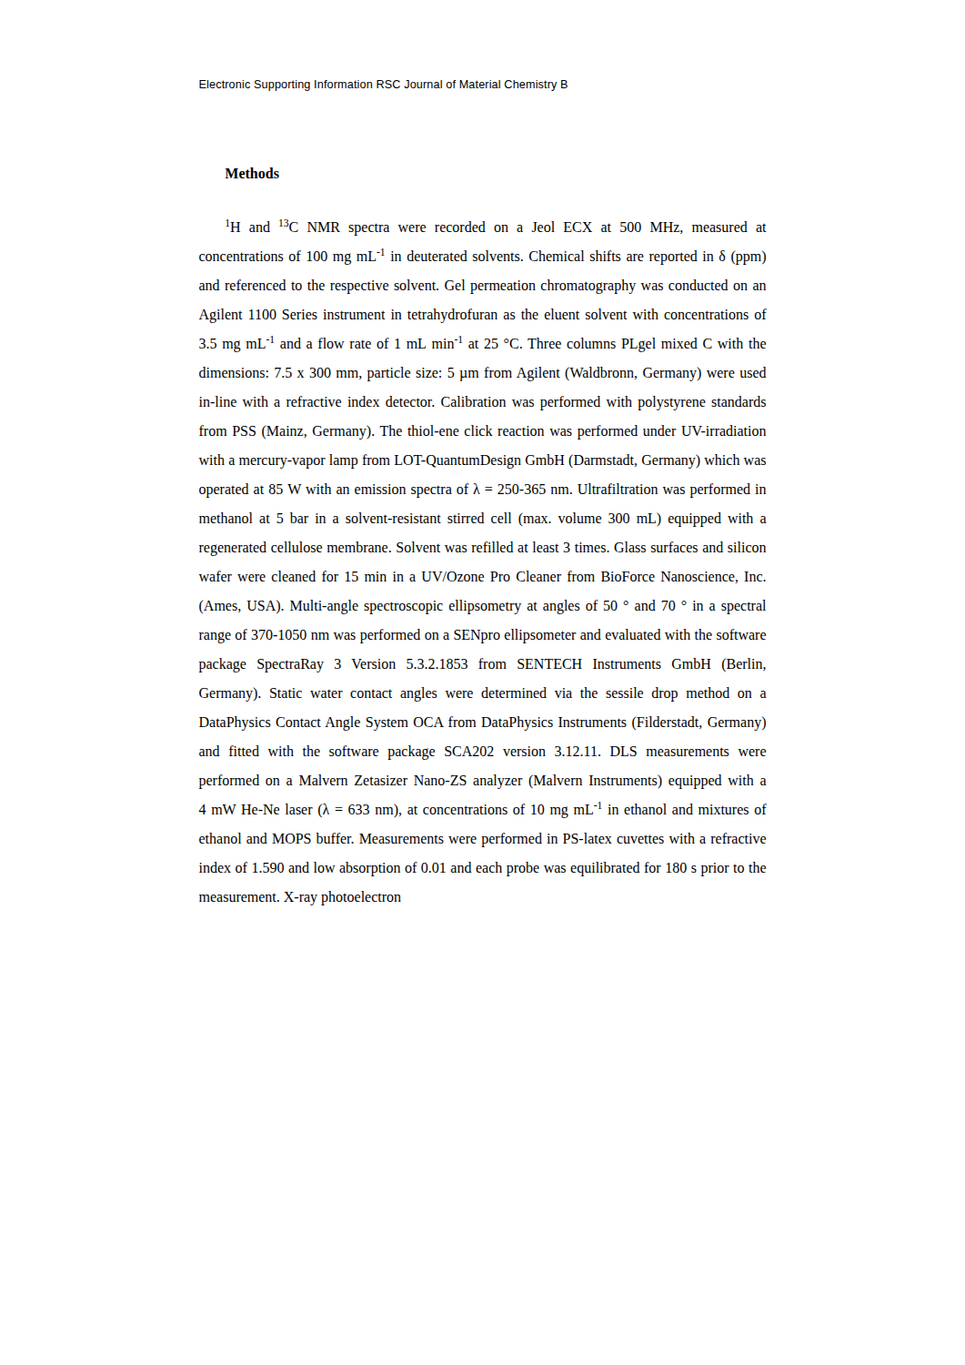Electronic Supporting Information RSC Journal of Material Chemistry B
Methods
1H and 13C NMR spectra were recorded on a Jeol ECX at 500 MHz, measured at concentrations of 100 mg mL-1 in deuterated solvents. Chemical shifts are reported in δ (ppm) and referenced to the respective solvent. Gel permeation chromatography was conducted on an Agilent 1100 Series instrument in tetrahydrofuran as the eluent solvent with concentrations of 3.5 mg mL-1 and a flow rate of 1 mL min-1 at 25 °C. Three columns PLgel mixed C with the dimensions: 7.5 x 300 mm, particle size: 5 µm from Agilent (Waldbronn, Germany) were used in-line with a refractive index detector. Calibration was performed with polystyrene standards from PSS (Mainz, Germany). The thiol-ene click reaction was performed under UV-irradiation with a mercury-vapor lamp from LOT-QuantumDesign GmbH (Darmstadt, Germany) which was operated at 85 W with an emission spectra of λ = 250-365 nm. Ultrafiltration was performed in methanol at 5 bar in a solvent-resistant stirred cell (max. volume 300 mL) equipped with a regenerated cellulose membrane. Solvent was refilled at least 3 times. Glass surfaces and silicon wafer were cleaned for 15 min in a UV/Ozone Pro Cleaner from BioForce Nanoscience, Inc. (Ames, USA). Multi-angle spectroscopic ellipsometry at angles of 50 ° and 70 ° in a spectral range of 370-1050 nm was performed on a SENpro ellipsometer and evaluated with the software package SpectraRay 3 Version 5.3.2.1853 from SENTECH Instruments GmbH (Berlin, Germany). Static water contact angles were determined via the sessile drop method on a DataPhysics Contact Angle System OCA from DataPhysics Instruments (Filderstadt, Germany) and fitted with the software package SCA202 version 3.12.11. DLS measurements were performed on a Malvern Zetasizer Nano-ZS analyzer (Malvern Instruments) equipped with a 4 mW He-Ne laser (λ = 633 nm), at concentrations of 10 mg mL-1 in ethanol and mixtures of ethanol and MOPS buffer. Measurements were performed in PS-latex cuvettes with a refractive index of 1.590 and low absorption of 0.01 and each probe was equilibrated for 180 s prior to the measurement. X-ray photoelectron